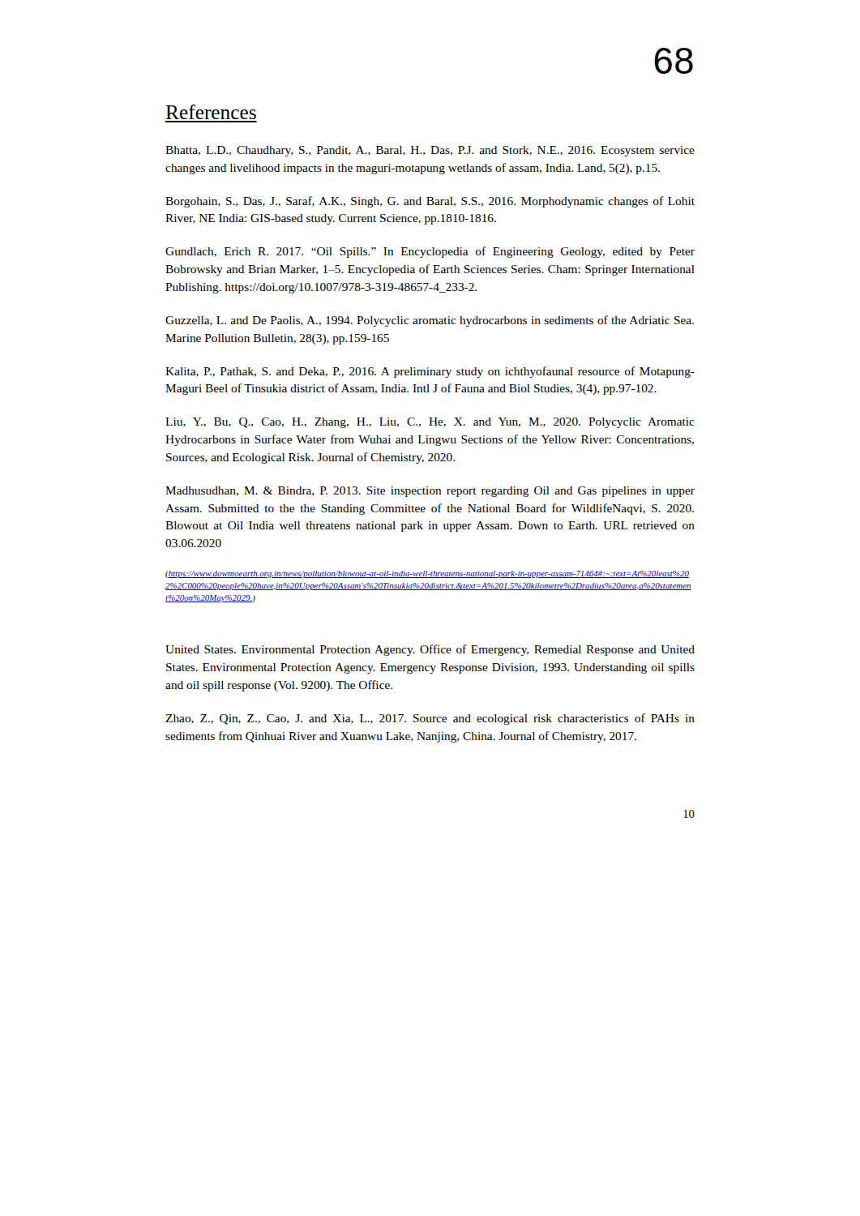68
References
Bhatta, L.D., Chaudhary, S., Pandit, A., Baral, H., Das, P.J. and Stork, N.E., 2016. Ecosystem service changes and livelihood impacts in the maguri-motapung wetlands of assam, India. Land, 5(2), p.15.
Borgohain, S., Das, J., Saraf, A.K., Singh, G. and Baral, S.S., 2016. Morphodynamic changes of Lohit River, NE India: GIS-based study. Current Science, pp.1810-1816.
Gundlach, Erich R. 2017. “Oil Spills.” In Encyclopedia of Engineering Geology, edited by Peter Bobrowsky and Brian Marker, 1–5. Encyclopedia of Earth Sciences Series. Cham: Springer International Publishing. https://doi.org/10.1007/978-3-319-48657-4_233-2.
Guzzella, L. and De Paolis, A., 1994. Polycyclic aromatic hydrocarbons in sediments of the Adriatic Sea. Marine Pollution Bulletin, 28(3), pp.159-165
Kalita, P., Pathak, S. and Deka, P., 2016. A preliminary study on ichthyofaunal resource of Motapung-Maguri Beel of Tinsukia district of Assam, India. Intl J of Fauna and Biol Studies, 3(4), pp.97-102.
Liu, Y., Bu, Q., Cao, H., Zhang, H., Liu, C., He, X. and Yun, M., 2020. Polycyclic Aromatic Hydrocarbons in Surface Water from Wuhai and Lingwu Sections of the Yellow River: Concentrations, Sources, and Ecological Risk. Journal of Chemistry, 2020.
Madhusudhan, M. & Bindra, P. 2013. Site inspection report regarding Oil and Gas pipelines in upper Assam. Submitted to the the Standing Committee of the National Board for WildlifeNaqvi, S. 2020. Blowout at Oil India well threatens national park in upper Assam. Down to Earth. URL retrieved on 03.06.2020
(https://www.downtoearth.org.in/news/pollution/blowout-at-oil-india-well-threatens-national-park-in-upper-assam-71464#:~:text=At%20least%202%2C000%20people%20have,in%20Upper%20Assam's%20Tinsukia%20district.&text=A%201.5%20kilometre%2Dradius%20area,a%20statement%20on%20May%2029.)
United States. Environmental Protection Agency. Office of Emergency, Remedial Response and United States. Environmental Protection Agency. Emergency Response Division, 1993. Understanding oil spills and oil spill response (Vol. 9200). The Office.
Zhao, Z., Qin, Z., Cao, J. and Xia, L., 2017. Source and ecological risk characteristics of PAHs in sediments from Qinhuai River and Xuanwu Lake, Nanjing, China. Journal of Chemistry, 2017.
10